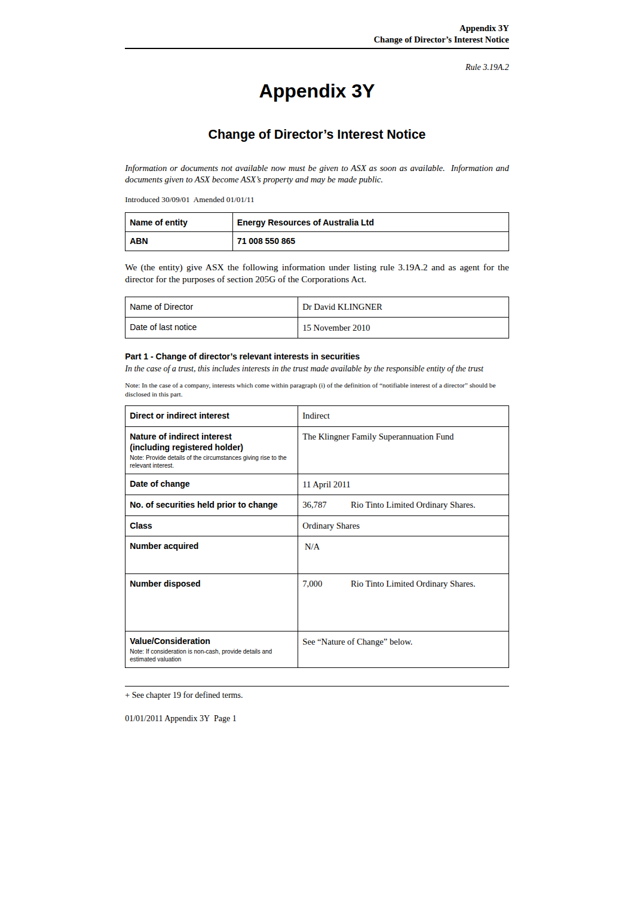Appendix 3Y
Change of Director’s Interest Notice
Rule 3.19A.2
Appendix 3Y
Change of Director’s Interest Notice
Information or documents not available now must be given to ASX as soon as available. Information and documents given to ASX become ASX’s property and may be made public.
Introduced 30/09/01 Amended 01/01/11
| Name of entity | Energy Resources of Australia Ltd |
| ABN | 71 008 550 865 |
We (the entity) give ASX the following information under listing rule 3.19A.2 and as agent for the director for the purposes of section 205G of the Corporations Act.
| Name of Director | Dr David KLINGNER |
| Date of last notice | 15 November 2010 |
Part 1 - Change of director’s relevant interests in securities
In the case of a trust, this includes interests in the trust made available by the responsible entity of the trust
Note: In the case of a company, interests which come within paragraph (i) of the definition of “notifiable interest of a director” should be disclosed in this part.
| Direct or indirect interest | Indirect |
| Nature of indirect interest (including registered holder) Note: Provide details of the circumstances giving rise to the relevant interest. | The Klingner Family Superannuation Fund |
| Date of change | 11 April 2011 |
| No. of securities held prior to change | 36,787 Rio Tinto Limited Ordinary Shares. |
| Class | Ordinary Shares |
| Number acquired | N/A |
| Number disposed | 7,000 Rio Tinto Limited Ordinary Shares. |
| Value/Consideration Note: If consideration is non-cash, provide details and estimated valuation | See “Nature of Change” below. |
+ See chapter 19 for defined terms.
01/01/2011 Appendix 3Y Page 1